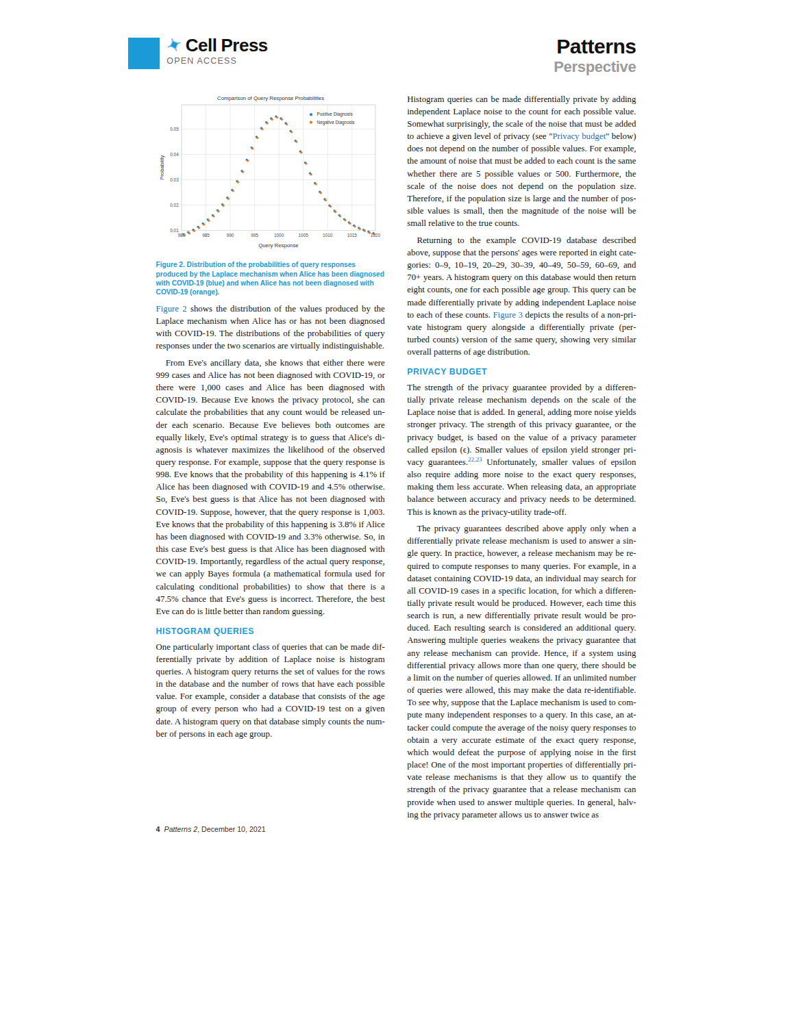✦Cell Press
OPEN ACCESS
Patterns
Perspective
Comparison of Query Response Probabilities 0.01 0.02 0.03 0.04 0.05 980 985 990 995 1000 1005 1010 1015 1020 Query Response Probability Positive Diagnosis Negative Diagnosis
Figure 2. Distribution of the probabilities of query responses produced by the Laplace mechanism when Alice has been diagnosed with COVID-19 (blue) and when Alice has not been diagnosed with COVID-19 (orange).
Figure 2 shows the distribution of the values produced by the Laplace mechanism when Alice has or has not been diagnosed with COVID-19. The distributions of the probabilities of query responses under the two scenarios are virtually indistinguishable.
From Eve's ancillary data, she knows that either there were 999 cases and Alice has not been diagnosed with COVID-19, or there were 1,000 cases and Alice has been diagnosed with COVID-19. Because Eve knows the privacy protocol, she can calculate the probabilities that any count would be released under each scenario. Because Eve believes both outcomes are equally likely, Eve's optimal strategy is to guess that Alice's diagnosis is whatever maximizes the likelihood of the observed query response. For example, suppose that the query response is 998. Eve knows that the probability of this happening is 4.1% if Alice has been diagnosed with COVID-19 and 4.5% otherwise. So, Eve's best guess is that Alice has not been diagnosed with COVID-19. Suppose, however, that the query response is 1,003. Eve knows that the probability of this happening is 3.8% if Alice has been diagnosed with COVID-19 and 3.3% otherwise. So, in this case Eve's best guess is that Alice has been diagnosed with COVID-19. Importantly, regardless of the actual query response, we can apply Bayes formula (a mathematical formula used for calculating conditional probabilities) to show that there is a 47.5% chance that Eve's guess is incorrect. Therefore, the best Eve can do is little better than random guessing.
Histogram queries
One particularly important class of queries that can be made differentially private by addition of Laplace noise is histogram queries. A histogram query returns the set of values for the rows in the database and the number of rows that have each possible value. For example, consider a database that consists of the age group of every person who had a COVID-19 test on a given date. A histogram query on that database simply counts the number of persons in each age group.
Histogram queries can be made differentially private by adding independent Laplace noise to the count for each possible value. Somewhat surprisingly, the scale of the noise that must be added to achieve a given level of privacy (see "Privacy budget" below) does not depend on the number of possible values. For example, the amount of noise that must be added to each count is the same whether there are 5 possible values or 500. Furthermore, the scale of the noise does not depend on the population size. Therefore, if the population size is large and the number of possible values is small, then the magnitude of the noise will be small relative to the true counts.
Returning to the example COVID-19 database described above, suppose that the persons' ages were reported in eight categories: 0–9, 10–19, 20–29, 30–39, 40–49, 50–59, 60–69, and 70+ years. A histogram query on this database would then return eight counts, one for each possible age group. This query can be made differentially private by adding independent Laplace noise to each of these counts. Figure 3 depicts the results of a non-private histogram query alongside a differentially private (perturbed counts) version of the same query, showing very similar overall patterns of age distribution.
Privacy budget
The strength of the privacy guarantee provided by a differentially private release mechanism depends on the scale of the Laplace noise that is added. In general, adding more noise yields stronger privacy. The strength of this privacy guarantee, or the privacy budget, is based on the value of a privacy parameter called epsilon (ϵ). Smaller values of epsilon yield stronger privacy guarantees.22,23 Unfortunately, smaller values of epsilon also require adding more noise to the exact query responses, making them less accurate. When releasing data, an appropriate balance between accuracy and privacy needs to be determined. This is known as the privacy-utility trade-off.
The privacy guarantees described above apply only when a differentially private release mechanism is used to answer a single query. In practice, however, a release mechanism may be required to compute responses to many queries. For example, in a dataset containing COVID-19 data, an individual may search for all COVID-19 cases in a specific location, for which a differentially private result would be produced. However, each time this search is run, a new differentially private result would be produced. Each resulting search is considered an additional query. Answering multiple queries weakens the privacy guarantee that any release mechanism can provide. Hence, if a system using differential privacy allows more than one query, there should be a limit on the number of queries allowed. If an unlimited number of queries were allowed, this may make the data re-identifiable. To see why, suppose that the Laplace mechanism is used to compute many independent responses to a query. In this case, an attacker could compute the average of the noisy query responses to obtain a very accurate estimate of the exact query response, which would defeat the purpose of applying noise in the first place! One of the most important properties of differentially private release mechanisms is that they allow us to quantify the strength of the privacy guarantee that a release mechanism can provide when used to answer multiple queries. In general, halving the privacy parameter allows us to answer twice as
4 Patterns 2, December 10, 2021